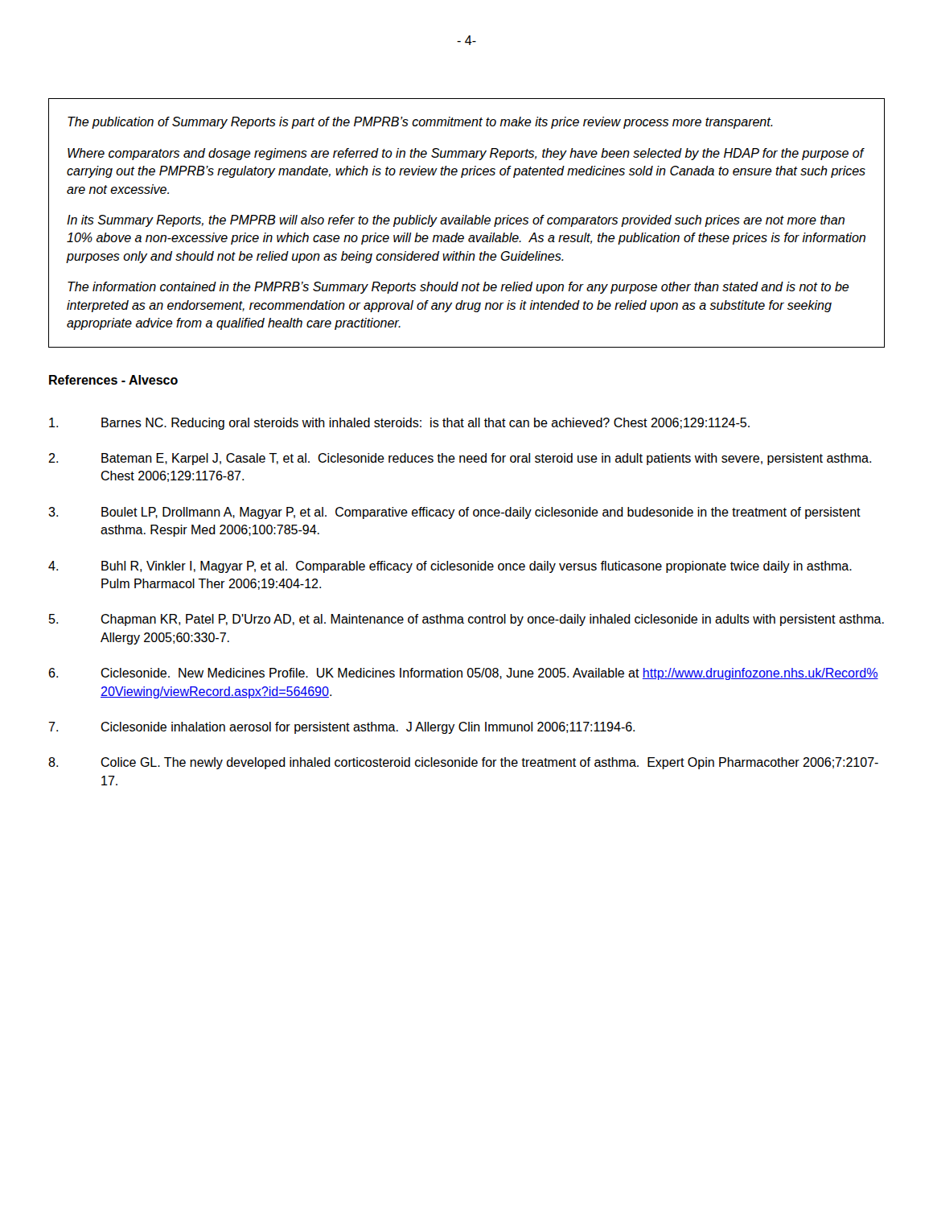- 4-
The publication of Summary Reports is part of the PMPRB’s commitment to make its price review process more transparent.
Where comparators and dosage regimens are referred to in the Summary Reports, they have been selected by the HDAP for the purpose of carrying out the PMPRB’s regulatory mandate, which is to review the prices of patented medicines sold in Canada to ensure that such prices are not excessive.
In its Summary Reports, the PMPRB will also refer to the publicly available prices of comparators provided such prices are not more than 10% above a non-excessive price in which case no price will be made available. As a result, the publication of these prices is for information purposes only and should not be relied upon as being considered within the Guidelines.
The information contained in the PMPRB’s Summary Reports should not be relied upon for any purpose other than stated and is not to be interpreted as an endorsement, recommendation or approval of any drug nor is it intended to be relied upon as a substitute for seeking appropriate advice from a qualified health care practitioner.
References - Alvesco
Barnes NC. Reducing oral steroids with inhaled steroids: is that all that can be achieved? Chest 2006;129:1124-5.
Bateman E, Karpel J, Casale T, et al. Ciclesonide reduces the need for oral steroid use in adult patients with severe, persistent asthma. Chest 2006;129:1176-87.
Boulet LP, Drollmann A, Magyar P, et al. Comparative efficacy of once-daily ciclesonide and budesonide in the treatment of persistent asthma. Respir Med 2006;100:785-94.
Buhl R, Vinkler I, Magyar P, et al. Comparable efficacy of ciclesonide once daily versus fluticasone propionate twice daily in asthma. Pulm Pharmacol Ther 2006;19:404-12.
Chapman KR, Patel P, D'Urzo AD, et al. Maintenance of asthma control by once-daily inhaled ciclesonide in adults with persistent asthma. Allergy 2005;60:330-7.
Ciclesonide. New Medicines Profile. UK Medicines Information 05/08, June 2005. Available at http://www.druginfozone.nhs.uk/Record%20Viewing/viewRecord.aspx?id=564690.
Ciclesonide inhalation aerosol for persistent asthma. J Allergy Clin Immunol 2006;117:1194-6.
Colice GL. The newly developed inhaled corticosteroid ciclesonide for the treatment of asthma. Expert Opin Pharmacother 2006;7:2107-17.